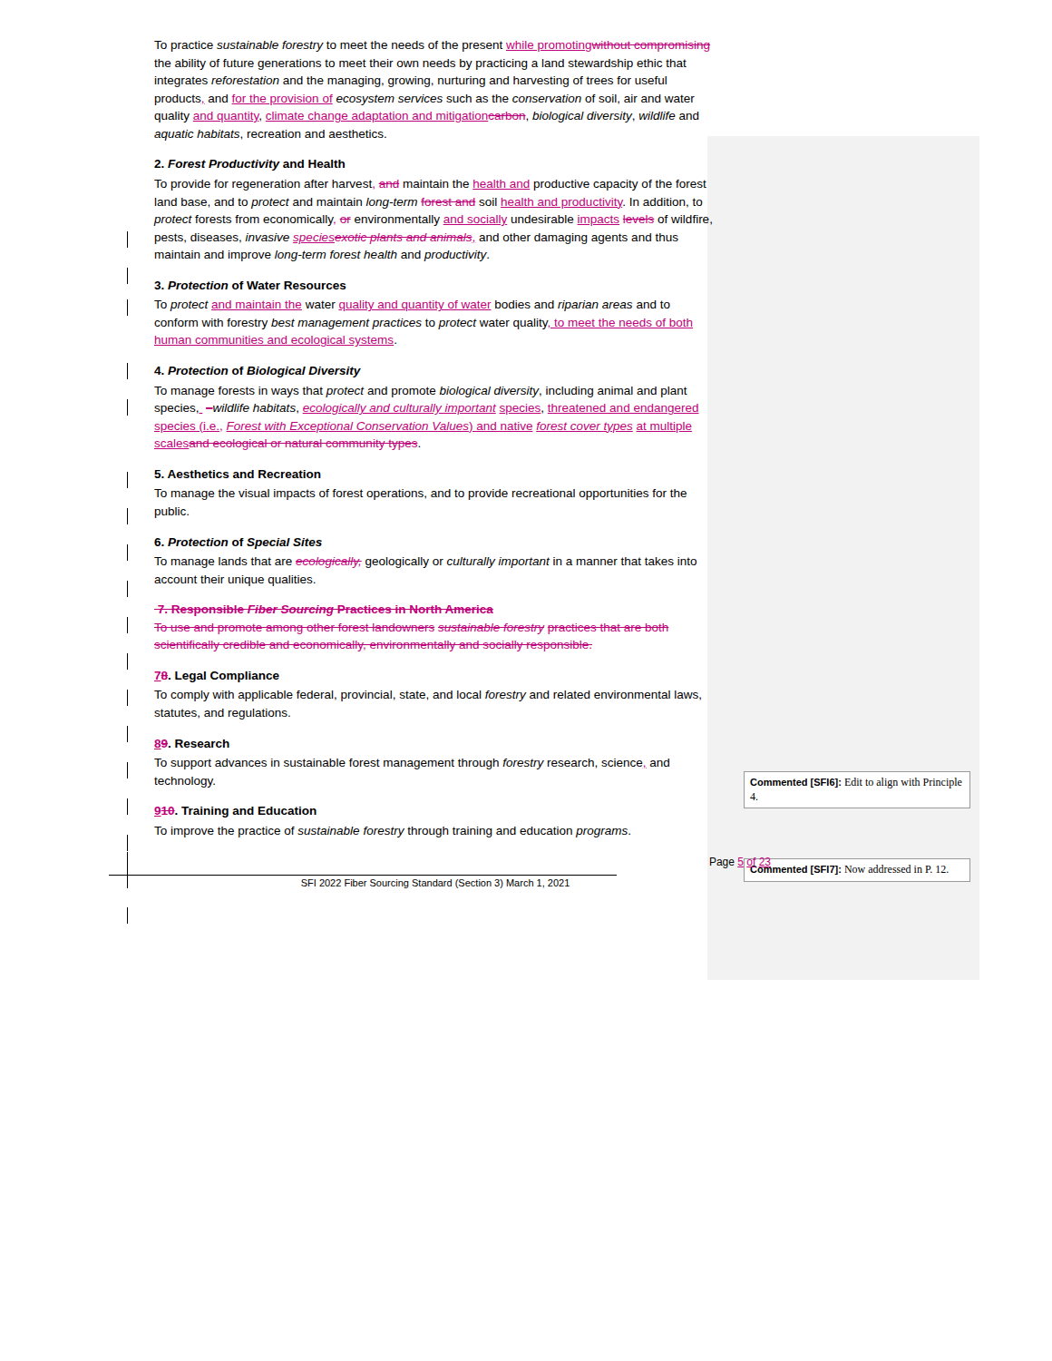To practice sustainable forestry to meet the needs of the present while promoting without compromising the ability of future generations to meet their own needs by practicing a land stewardship ethic that integrates reforestation and the managing, growing, nurturing and harvesting of trees for useful products, and for the provision of ecosystem services such as the conservation of soil, air and water quality and quantity, climate change adaptation and mitigation carbon, biological diversity, wildlife and aquatic habitats, recreation and aesthetics.
2. Forest Productivity and Health
To provide for regeneration after harvest, and maintain the health and productive capacity of the forest land base, and to protect and maintain long-term forest and soil health and productivity. In addition, to protect forests from economically, or environmentally and socially undesirable impacts levels of wildfire, pests, diseases, invasive species exotic plants and animals, and other damaging agents and thus maintain and improve long-term forest health and productivity.
3. Protection of Water Resources
To protect and maintain the water quality and quantity of water bodies and riparian areas and to conform with forestry best management practices to protect water quality, to meet the needs of both human communities and ecological systems.
4. Protection of Biological Diversity
To manage forests in ways that protect and promote biological diversity, including animal and plant species, –wildlife habitats, ecologically and culturally important species, threatened and endangered species (i.e., Forest with Exceptional Conservation Values) and native forest cover types at multiple scales and ecological or natural community types.
5. Aesthetics and Recreation
To manage the visual impacts of forest operations, and to provide recreational opportunities for the public.
6. Protection of Special Sites
To manage lands that are ecologically, geologically or culturally important in a manner that takes into account their unique qualities.
7. Responsible Fiber Sourcing Practices in North America
To use and promote among other forest landowners sustainable forestry practices that are both scientifically credible and economically, environmentally and socially responsible.
78. Legal Compliance
To comply with applicable federal, provincial, state, and local forestry and related environmental laws, statutes, and regulations.
89. Research
To support advances in sustainable forest management through forestry research, science, and technology.
910. Training and Education
To improve the practice of sustainable forestry through training and education programs.
Commented [SFI6]: Edit to align with Principle 4.
Commented [SFI7]: Now addressed in P. 12.
Page 5 of 23
SFI 2022 Fiber Sourcing Standard (Section 3) March 1, 2021